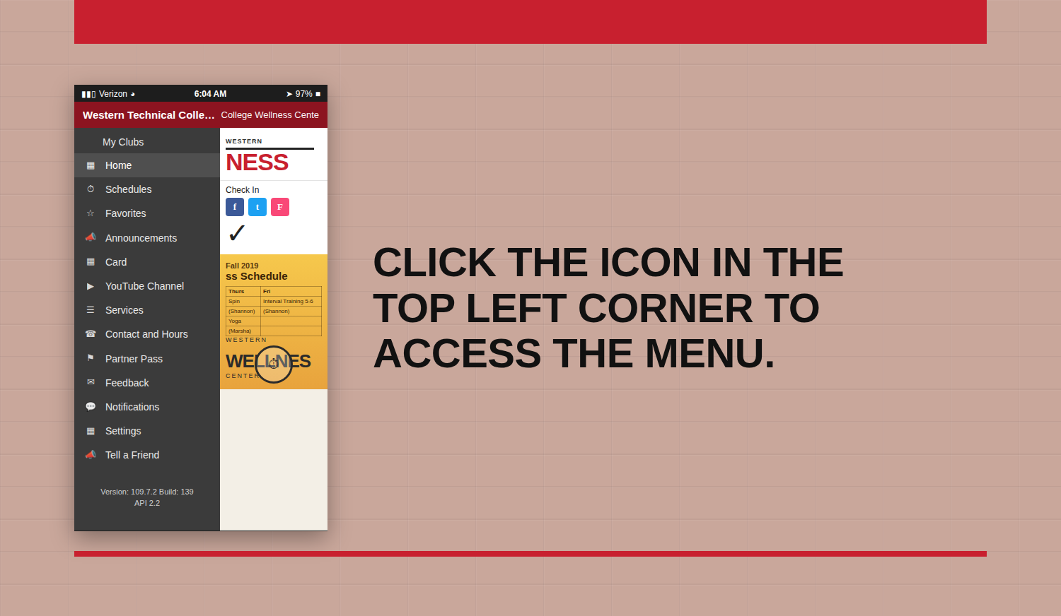▮▮▯ Verizon ◕
6:04 AM
➤ 97% ■
Western Technical Colle… College Wellness Cente
My Clubs
▦Home
⏱Schedules
☆Favorites
📣Announcements
▦Card
▶YouTube Channel
☰Services
☎Contact and Hours
⚑Partner Pass
✉Feedback
💬Notifications
▦Settings
📣Tell a Friend
Version: 109.7.2 Build: 139
API 2.2
WESTERN
NESS
Check In
f t F
✓
Fall 2019
ss Schedule
| Thurs | Fri |
| --- | --- |
| Spin | Interval Training 5-6 |
| (Shannon) | (Shannon) |
| Yoga | |
| (Marsha) | |
WESTERN
WELLNES
CENTER
⏱
Click the icon in the top left corner to access the menu.